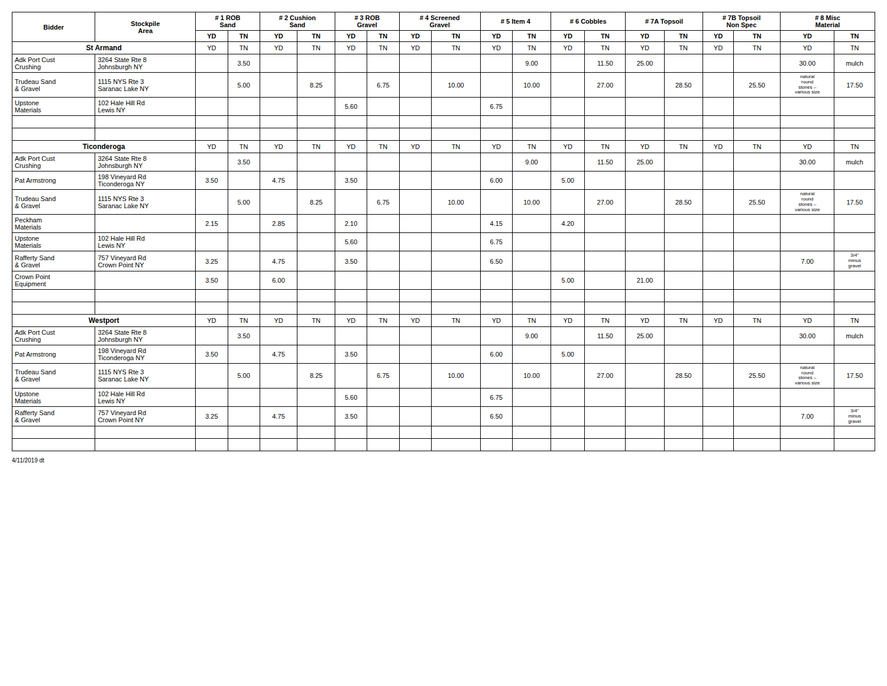| Bidder | Stockpile Area | # 1 ROB Sand | # 2 Cushion Sand | # 3 ROB Gravel | # 4 Screened Gravel | # 5 Item 4 | # 6 Cobbles | # 7A Topsoil | # 7B Topsoil Non Spec | # 8 Misc Material |
| --- | --- | --- | --- | --- | --- | --- | --- | --- | --- | --- |
| YD | TN | YD | TN | YD | TN | YD | TN | YD | TN | YD | TN | YD | TN | YD | TN | YD | TN |
| St Armand | YD | TN | YD | TN | YD | TN | YD | TN | YD | TN | YD | TN | YD | TN | YD | TN | YD | TN |
| Adk Port Cust Crushing | 3264 State Rte 8 Johnsburgh NY | | 3.50 | | | | | | | | 9.00 | | 11.50 | 25.00 | | | | 30.00 | mulch |
| Trudeau Sand & Gravel | 1115 NYS Rte 3 Saranac Lake NY | | 5.00 | | 8.25 | | 6.75 | | 10.00 | | 10.00 | | 27.00 | | 28.50 | | 25.50 | natural round stones – various size | 17.50 |
| Upstone Materials | 102 Hale Hill Rd Lewis NY | | | | | 5.60 | | | | 6.75 | | | | | | | | | |
| Ticonderoga | YD | TN | YD | TN | YD | TN | YD | TN | YD | TN | YD | TN | YD | TN | YD | TN | YD | TN |
| Adk Port Cust Crushing | 3264 State Rte 8 Johnsburgh NY | | 3.50 | | | | | | | | 9.00 | | 11.50 | 25.00 | | | | 30.00 | mulch |
| Pat Armstrong | 198 Vineyard Rd Ticonderoga NY | 3.50 | | 4.75 | | 3.50 | | | | 6.00 | | 5.00 | | | | | | | |
| Trudeau Sand & Gravel | 1115 NYS Rte 3 Saranac Lake NY | | 5.00 | | 8.25 | | 6.75 | | 10.00 | | 10.00 | | 27.00 | | 28.50 | | 25.50 | natural round stones – various size | 17.50 |
| Peckham Materials | | 2.15 | | 2.85 | | 2.10 | | | | 4.15 | | 4.20 | | | | | | | |
| Upstone Materials | 102 Hale Hill Rd Lewis NY | | | | | 5.60 | | | | 6.75 | | | | | | | | | |
| Rafferty Sand & Gravel | 757 Vineyard Rd Crown Point NY | 3.25 | | 4.75 | | 3.50 | | | | 6.50 | | | | | | | | 7.00 | 3/4" minus gravel |
| Crown Point Equipment | | 3.50 | | 6.00 | | | | | | | | 5.00 | | 21.00 | | | | | |
| Westport | YD | TN | YD | TN | YD | TN | YD | TN | YD | TN | YD | TN | YD | TN | YD | TN | YD | TN |
| Adk Port Cust Crushing | 3264 State Rte 8 Johnsburgh NY | | 3.50 | | | | | | | | 9.00 | | 11.50 | 25.00 | | | | 30.00 | mulch |
| Pat Armstrong | 198 Vineyard Rd Ticonderoga NY | 3.50 | | 4.75 | | 3.50 | | | | 6.00 | | 5.00 | | | | | | | |
| Trudeau Sand & Gravel | 1115 NYS Rte 3 Saranac Lake NY | | 5.00 | | 8.25 | | 6.75 | | 10.00 | | 10.00 | | 27.00 | | 28.50 | | 25.50 | natural round stones – various size | 17.50 |
| Upstone Materials | 102 Hale Hill Rd Lewis NY | | | | | 5.60 | | | | 6.75 | | | | | | | | | |
| Rafferty Sand & Gravel | 757 Vineyard Rd Crown Point NY | 3.25 | | 4.75 | | 3.50 | | | | 6.50 | | | | | | | | 7.00 | 3/4" minus gravel |
4/11/2019 dt